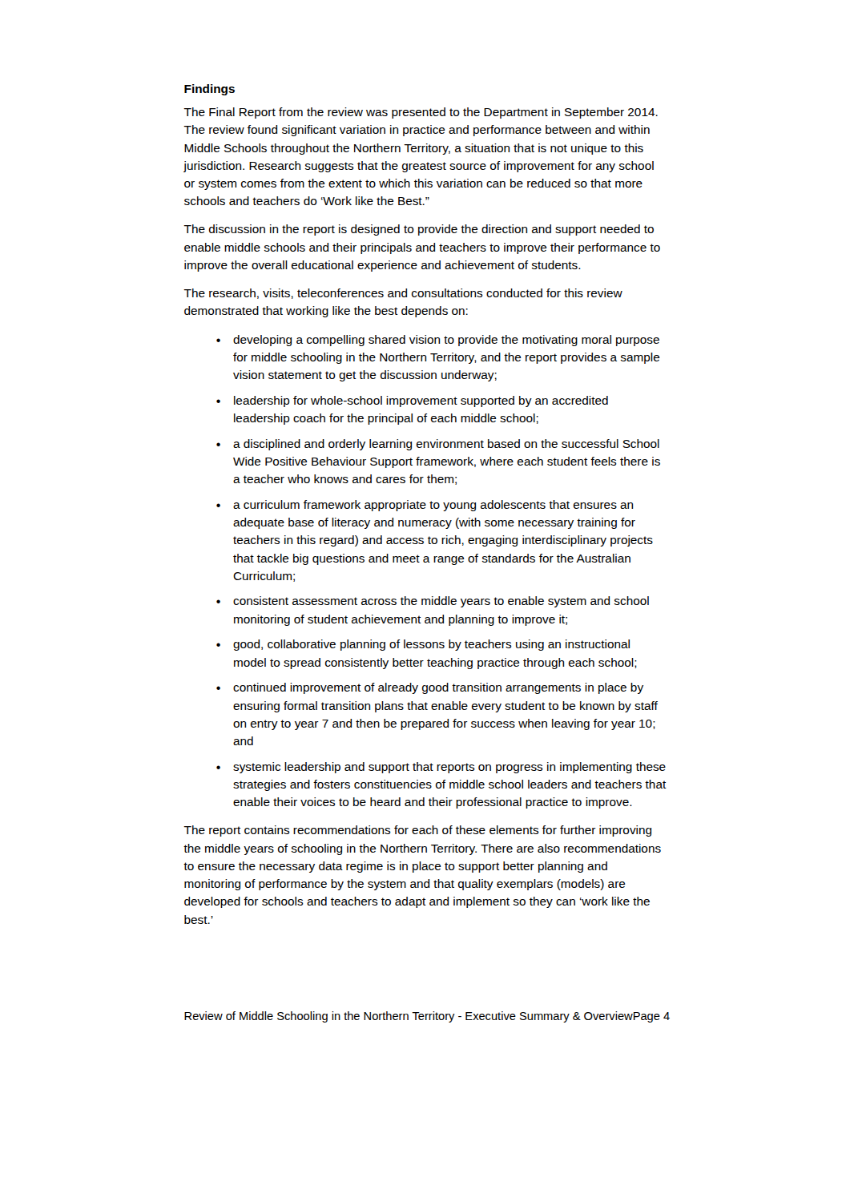Findings
The Final Report from the review was presented to the Department in September 2014. The review found significant variation in practice and performance between and within Middle Schools throughout the Northern Territory, a situation that is not unique to this jurisdiction. Research suggests that the greatest source of improvement for any school or system comes from the extent to which this variation can be reduced so that more schools and teachers do ‘Work like the Best.”
The discussion in the report is designed to provide the direction and support needed to enable middle schools and their principals and teachers to improve their performance to improve the overall educational experience and achievement of students.
The research, visits, teleconferences and consultations conducted for this review demonstrated that working like the best depends on:
developing a compelling shared vision to provide the motivating moral purpose for middle schooling in the Northern Territory, and the report provides a sample vision statement to get the discussion underway;
leadership for whole-school improvement supported by an accredited leadership coach for the principal of each middle school;
a disciplined and orderly learning environment based on the successful School Wide Positive Behaviour Support framework, where each student feels there is a teacher who knows and cares for them;
a curriculum framework appropriate to young adolescents that ensures an adequate base of literacy and numeracy (with some necessary training for teachers in this regard) and access to rich, engaging interdisciplinary projects that tackle big questions and meet a range of standards for the Australian Curriculum;
consistent assessment across the middle years to enable system and school monitoring of student achievement and planning to improve it;
good, collaborative planning of lessons by teachers using an instructional model to spread consistently better teaching practice through each school;
continued improvement of already good transition arrangements in place by ensuring formal transition plans that enable every student to be known by staff on entry to year 7 and then be prepared for success when leaving for year 10; and
systemic leadership and support that reports on progress in implementing these strategies and fosters constituencies of middle school leaders and teachers that enable their voices to be heard and their professional practice to improve.
The report contains recommendations for each of these elements for further improving the middle years of schooling in the Northern Territory. There are also recommendations to ensure the necessary data regime is in place to support better planning and monitoring of performance by the system and that quality exemplars (models) are developed for schools and teachers to adapt and implement so they can ‘work like the best.’
Review of Middle Schooling in the Northern Territory - Executive Summary & Overview Page 4